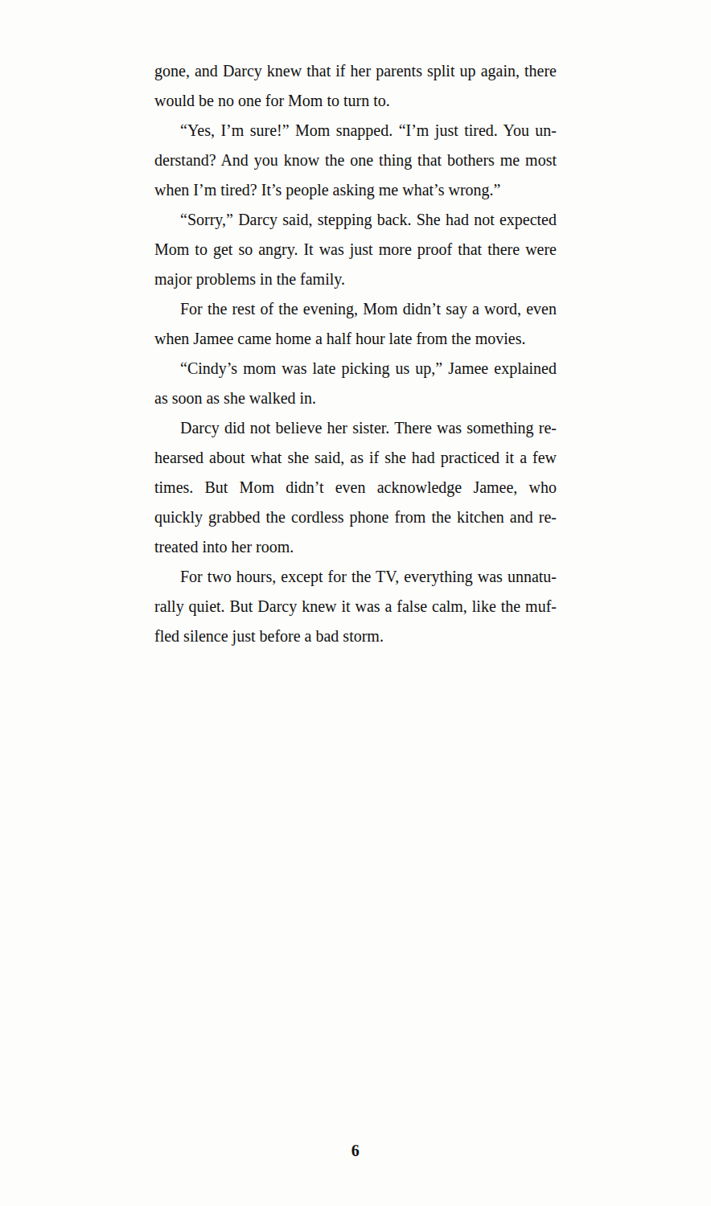gone, and Darcy knew that if her parents split up again, there would be no one for Mom to turn to.
“Yes, I’m sure!” Mom snapped. “I’m just tired. You understand? And you know the one thing that bothers me most when I’m tired? It’s people asking me what’s wrong.”
“Sorry,” Darcy said, stepping back. She had not expected Mom to get so angry. It was just more proof that there were major problems in the family.
For the rest of the evening, Mom didn’t say a word, even when Jamee came home a half hour late from the movies.
“Cindy’s mom was late picking us up,” Jamee explained as soon as she walked in.
Darcy did not believe her sister. There was something rehearsed about what she said, as if she had practiced it a few times. But Mom didn’t even acknowledge Jamee, who quickly grabbed the cordless phone from the kitchen and retreated into her room.
For two hours, except for the TV, everything was unnaturally quiet. But Darcy knew it was a false calm, like the muffled silence just before a bad storm.
6